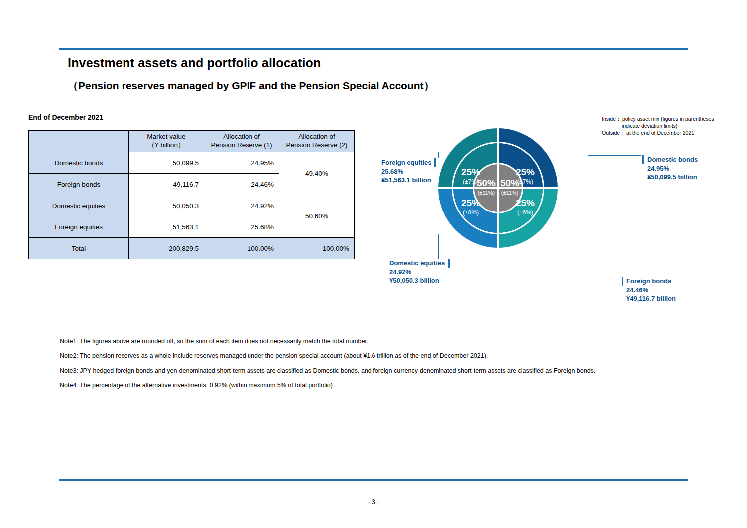Investment assets and portfolio allocation
（Pension reserves managed by GPIF and the Pension Special Account）
End of December 2021
| | Market value （¥ billion） | Allocation of Pension Reserve (1) | Allocation of Pension Reserve (2) |
| --- | --- | --- | --- |
| Domestic bonds | 50,099.5 | 24.95% | 49.40% |
| Foreign bonds | 49,116.7 | 24.46% |
| Domestic equities | 50,050.3 | 24.92% | 50.60% |
| Foreign equities | 51,563.1 | 25.68% |
| Total | 200,829.5 | 100.00% | 100.00% |
Inside： policy asset mix (figures in parentheses
indicate deviation limits)
Outside： at the end of December 2021
25%
(±7%)
25%
(±7%)
25%
(±8%)
25%
(±6%)
50%
(±11%)
50%
(±11%)
Domestic bonds
24.95%
¥50,099.5 billion
Foreign bonds
24.46%
¥49,116.7 billion
Foreign equities
25.68%
¥51,563.1 billion
Domestic equities
24.92%
¥50,050.3 billion
Note1: The figures above are rounded off, so the sum of each item does not necessarily match the total number.
Note2: The pension reserves as a whole include reserves managed under the pension special account (about ¥1.6 trillion as of the end of December 2021).
Note3: JPY hedged foreign bonds and yen-denominated short-term assets are classified as Domestic bonds, and foreign currency-denominated short-term assets are classified as Foreign bonds.
Note4: The percentage of the alternative investments: 0.92% (within maximum 5% of total portfolio)
- 3 -